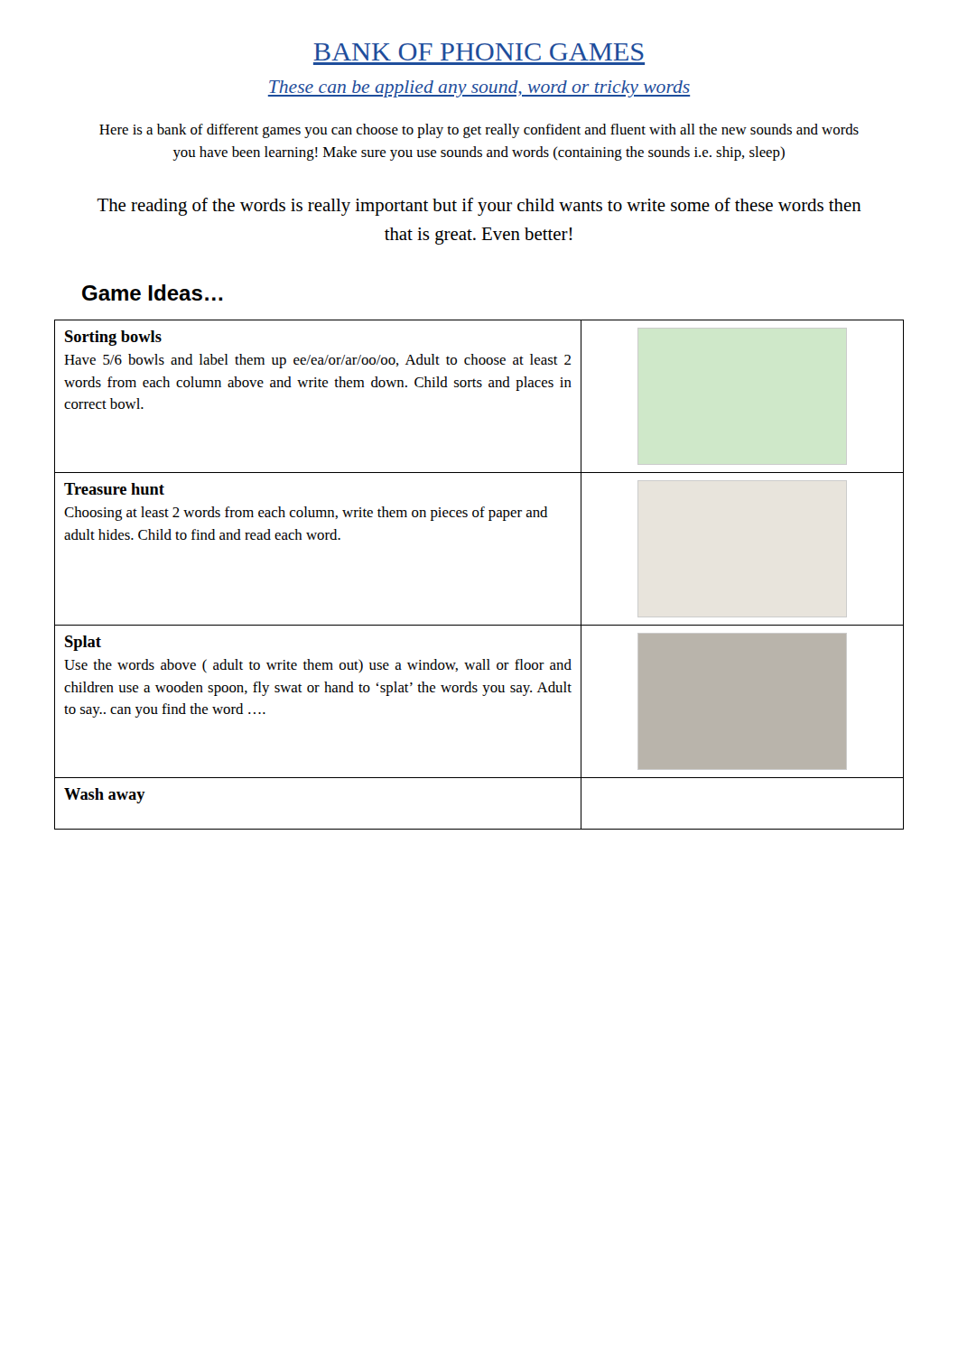BANK OF PHONIC GAMES
These can be applied any sound, word or tricky words
Here is a bank of different games you can choose to play to get really confident and fluent with all the new sounds and words you have been learning! Make sure you use sounds and words (containing the sounds i.e. ship, sleep)
The reading of the words is really important but if your child wants to write some of these words then that is great. Even better!
Game Ideas…
| Sorting bowls Have 5/6 bowls and label them up ee/ea/or/ar/oo/oo, Adult to choose at least 2 words from each column above and write them down. Child sorts and places in correct bowl. | |
| Treasure hunt Choosing at least 2 words from each column, write them on pieces of paper and adult hides. Child to find and read each word. | |
| Splat Use the words above ( adult to write them out) use a window, wall or floor and children use a wooden spoon, fly swat or hand to ‘splat’ the words you say. Adult to say.. can you find the word …. | |
| Wash away | |